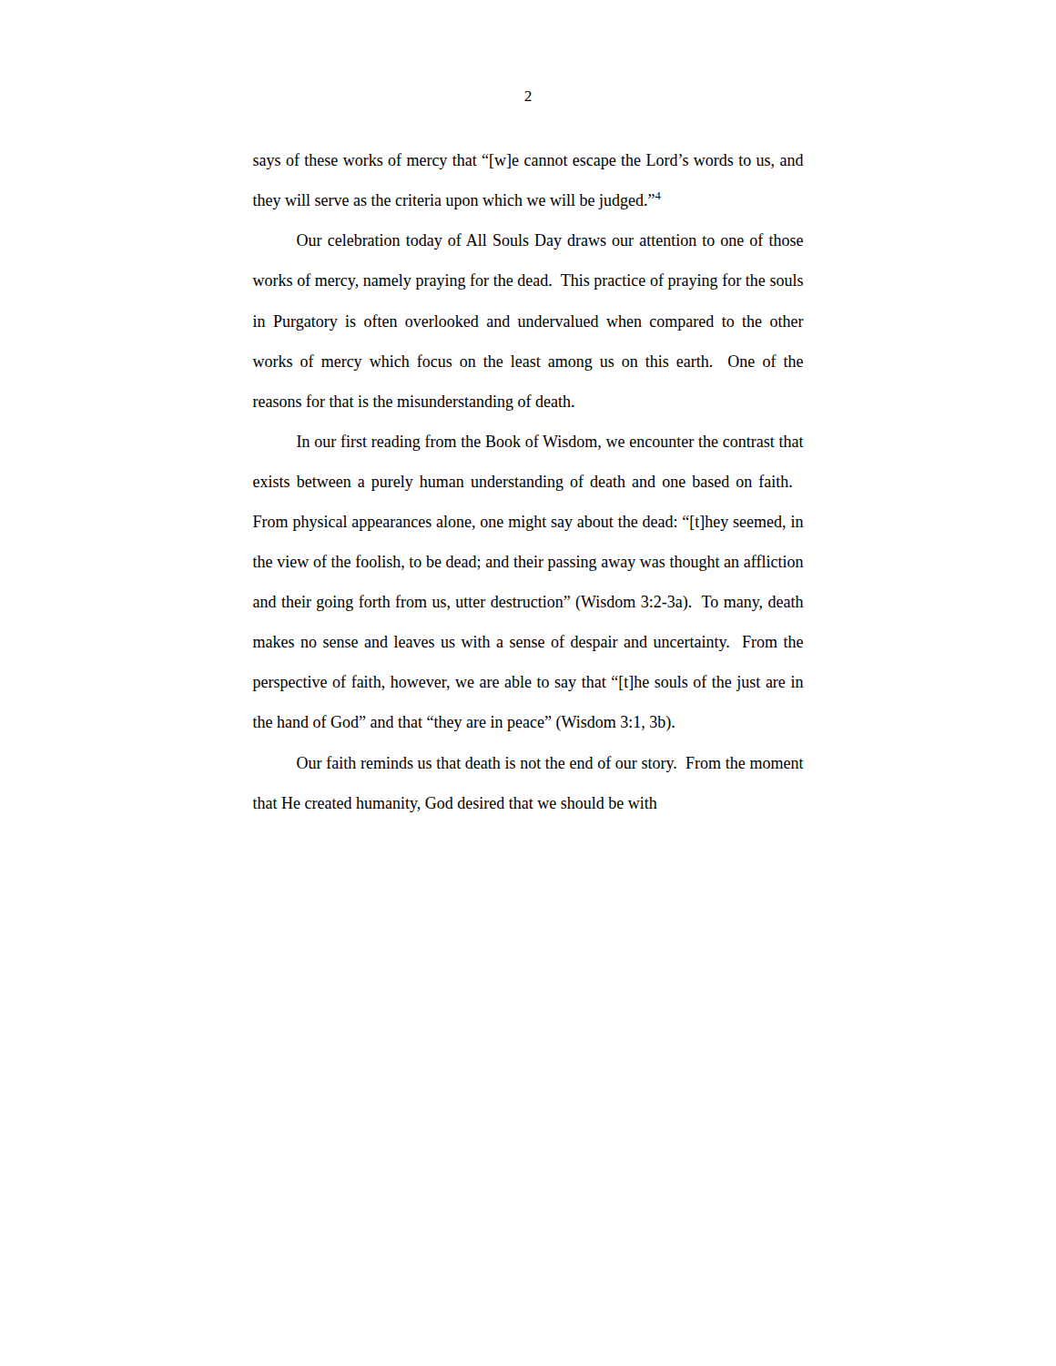2
says of these works of mercy that “[w]e cannot escape the Lord’s words to us, and they will serve as the criteria upon which we will be judged.”4
Our celebration today of All Souls Day draws our attention to one of those works of mercy, namely praying for the dead. This practice of praying for the souls in Purgatory is often overlooked and undervalued when compared to the other works of mercy which focus on the least among us on this earth. One of the reasons for that is the misunderstanding of death.
In our first reading from the Book of Wisdom, we encounter the contrast that exists between a purely human understanding of death and one based on faith. From physical appearances alone, one might say about the dead: “[t]hey seemed, in the view of the foolish, to be dead; and their passing away was thought an affliction and their going forth from us, utter destruction” (Wisdom 3:2-3a). To many, death makes no sense and leaves us with a sense of despair and uncertainty. From the perspective of faith, however, we are able to say that “[t]he souls of the just are in the hand of God” and that “they are in peace” (Wisdom 3:1, 3b).
Our faith reminds us that death is not the end of our story. From the moment that He created humanity, God desired that we should be with